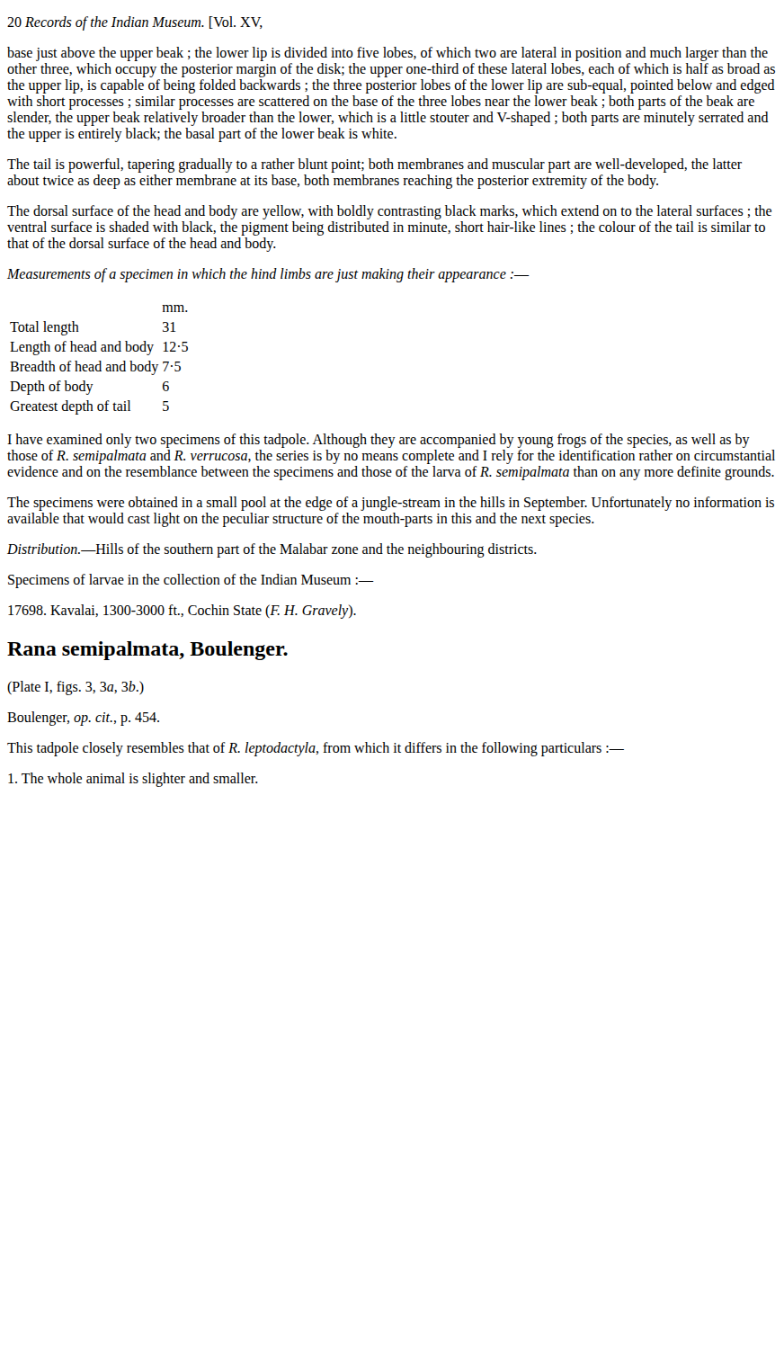20 Records of the Indian Museum. [Vol. XV,
base just above the upper beak ; the lower lip is divided into five lobes, of which two are lateral in position and much larger than the other three, which occupy the posterior margin of the disk; the upper one-third of these lateral lobes, each of which is half as broad as the upper lip, is capable of being folded backwards ; the three posterior lobes of the lower lip are sub-equal, pointed below and edged with short processes ; similar processes are scattered on the base of the three lobes near the lower beak ; both parts of the beak are slender, the upper beak relatively broader than the lower, which is a little stouter and V-shaped ; both parts are minutely serrated and the upper is entirely black; the basal part of the lower beak is white.
The tail is powerful, tapering gradually to a rather blunt point; both membranes and muscular part are well-developed, the latter about twice as deep as either membrane at its base, both membranes reaching the posterior extremity of the body.
The dorsal surface of the head and body are yellow, with boldly contrasting black marks, which extend on to the lateral surfaces ; the ventral surface is shaded with black, the pigment being distributed in minute, short hair-like lines ; the colour of the tail is similar to that of the dorsal surface of the head and body.
Measurements of a specimen in which the hind limbs are just making their appearance :—
| | mm. |
| Total length | 31 |
| Length of head and body | 12·5 |
| Breadth of head and body | 7·5 |
| Depth of body | 6 |
| Greatest depth of tail | 5 |
I have examined only two specimens of this tadpole. Although they are accompanied by young frogs of the species, as well as by those of R. semipalmata and R. verrucosa, the series is by no means complete and I rely for the identification rather on circumstantial evidence and on the resemblance between the specimens and those of the larva of R. semipalmata than on any more definite grounds.
The specimens were obtained in a small pool at the edge of a jungle-stream in the hills in September. Unfortunately no information is available that would cast light on the peculiar structure of the mouth-parts in this and the next species.
Distribution.—Hills of the southern part of the Malabar zone and the neighbouring districts.
Specimens of larvae in the collection of the Indian Museum :—
17698. Kavalai, 1300-3000 ft., Cochin State (F. H. Gravely).
Rana semipalmata, Boulenger.
(Plate I, figs. 3, 3a, 3b.)
Boulenger, op. cit., p. 454.
This tadpole closely resembles that of R. leptodactyla, from which it differs in the following particulars :—
1. The whole animal is slighter and smaller.